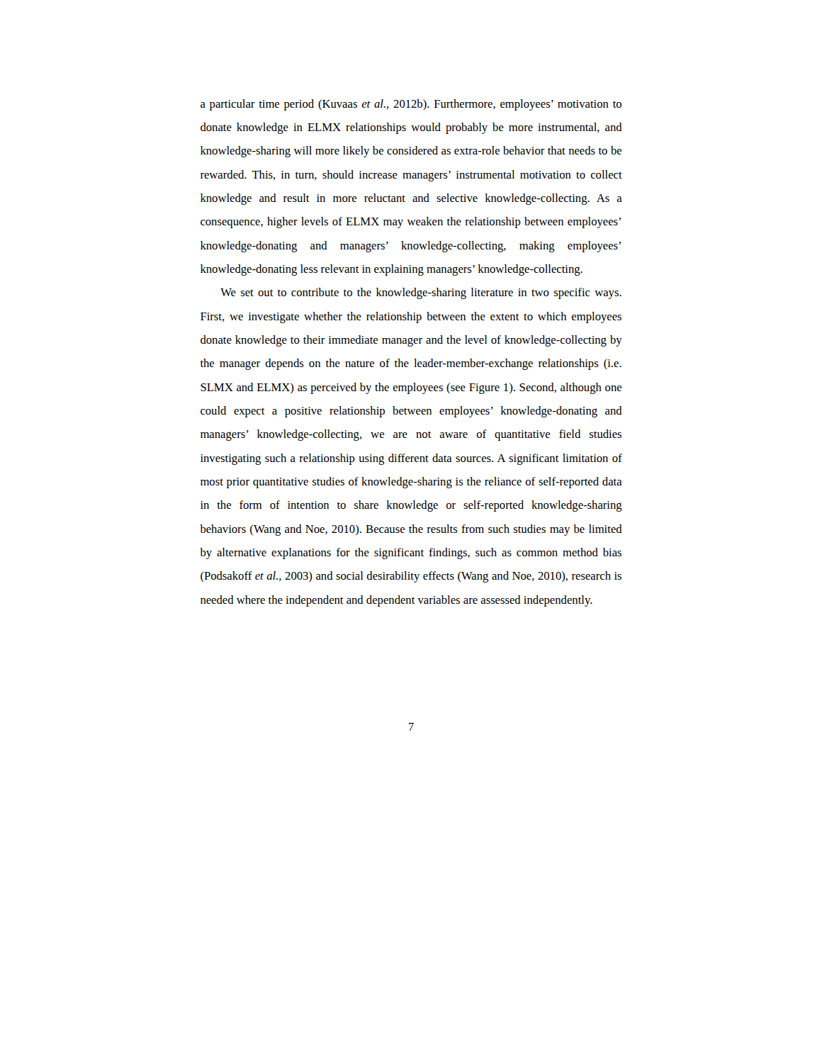a particular time period (Kuvaas et al., 2012b). Furthermore, employees’ motivation to donate knowledge in ELMX relationships would probably be more instrumental, and knowledge-sharing will more likely be considered as extra-role behavior that needs to be rewarded. This, in turn, should increase managers’ instrumental motivation to collect knowledge and result in more reluctant and selective knowledge-collecting. As a consequence, higher levels of ELMX may weaken the relationship between employees’ knowledge-donating and managers’ knowledge-collecting, making employees’ knowledge-donating less relevant in explaining managers’ knowledge-collecting.
We set out to contribute to the knowledge-sharing literature in two specific ways. First, we investigate whether the relationship between the extent to which employees donate knowledge to their immediate manager and the level of knowledge-collecting by the manager depends on the nature of the leader-member-exchange relationships (i.e. SLMX and ELMX) as perceived by the employees (see Figure 1). Second, although one could expect a positive relationship between employees’ knowledge-donating and managers’ knowledge-collecting, we are not aware of quantitative field studies investigating such a relationship using different data sources. A significant limitation of most prior quantitative studies of knowledge-sharing is the reliance of self-reported data in the form of intention to share knowledge or self-reported knowledge-sharing behaviors (Wang and Noe, 2010). Because the results from such studies may be limited by alternative explanations for the significant findings, such as common method bias (Podsakoff et al., 2003) and social desirability effects (Wang and Noe, 2010), research is needed where the independent and dependent variables are assessed independently.
7